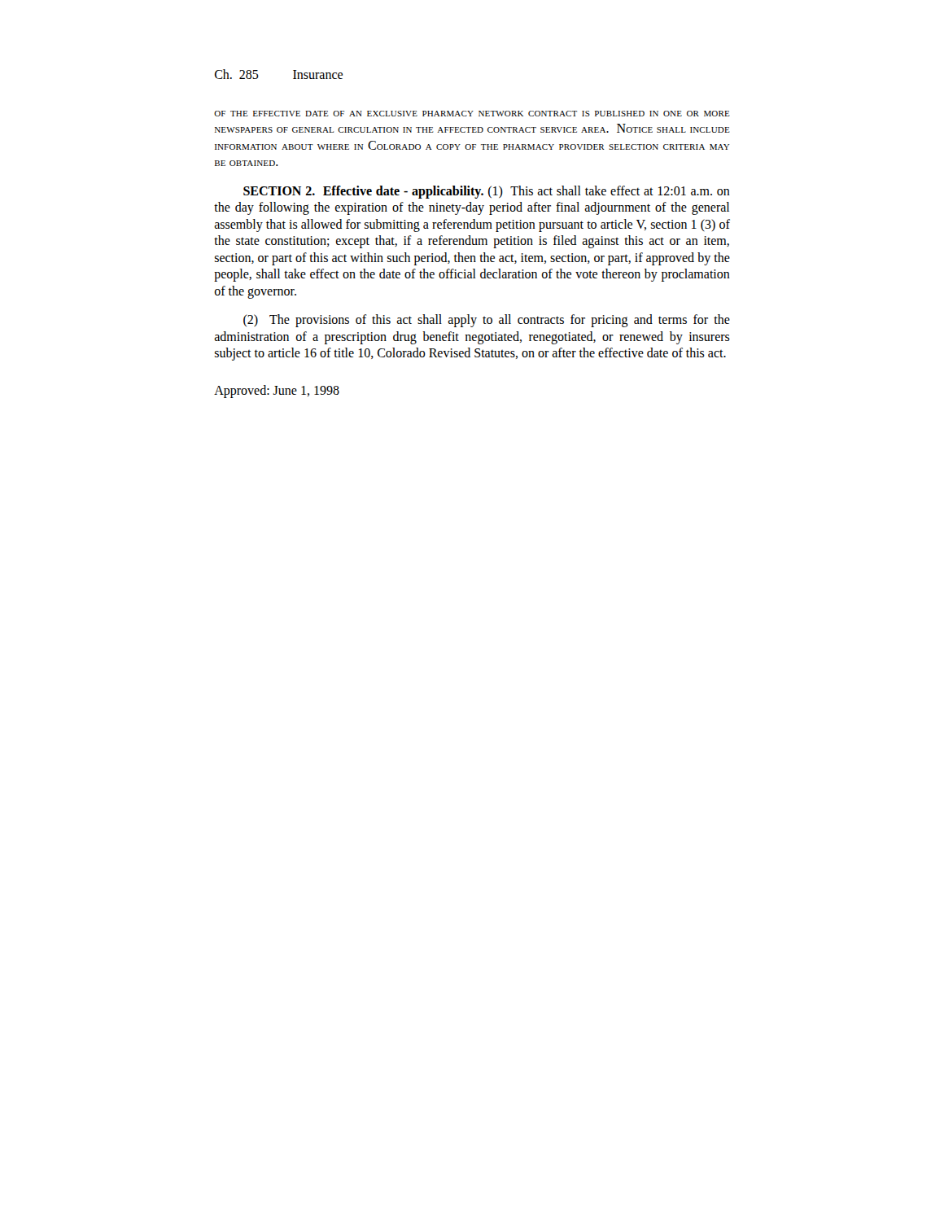Ch. 285 Insurance
of the effective date of an exclusive pharmacy network contract is published in one or more newspapers of general circulation in the affected contract service area. Notice shall include information about where in Colorado a copy of the pharmacy provider selection criteria may be obtained.
SECTION 2. Effective date - applicability. (1) This act shall take effect at 12:01 a.m. on the day following the expiration of the ninety-day period after final adjournment of the general assembly that is allowed for submitting a referendum petition pursuant to article V, section 1 (3) of the state constitution; except that, if a referendum petition is filed against this act or an item, section, or part of this act within such period, then the act, item, section, or part, if approved by the people, shall take effect on the date of the official declaration of the vote thereon by proclamation of the governor.
(2) The provisions of this act shall apply to all contracts for pricing and terms for the administration of a prescription drug benefit negotiated, renegotiated, or renewed by insurers subject to article 16 of title 10, Colorado Revised Statutes, on or after the effective date of this act.
Approved: June 1, 1998